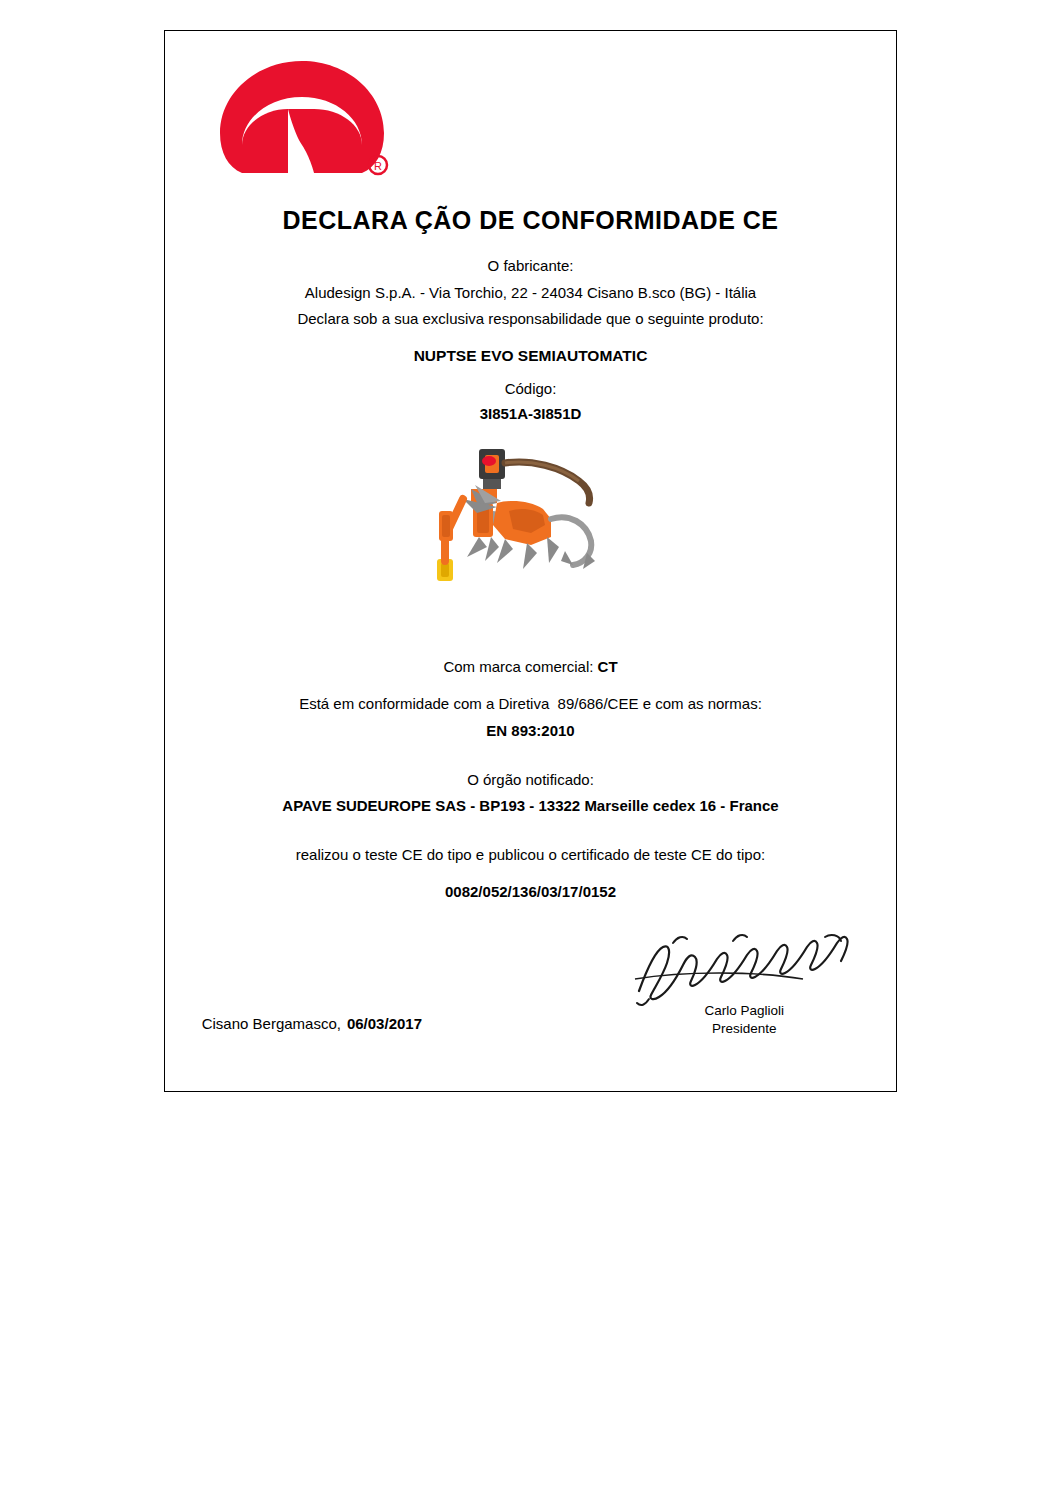R
DECLARA ÇÃO DE CONFORMIDADE CE
O fabricante:
Aludesign S.p.A. - Via Torchio, 22 - 24034 Cisano B.sco (BG) - Itália
Declara sob a sua exclusiva responsabilidade que o seguinte produto:
NUPTSE EVO SEMIAUTOMATIC
Código:
3I851A-3I851D
Com marca comercial: CT
Está em conformidade com a Diretiva 89/686/CEE e com as normas:
EN 893:2010
O órgão notificado:
APAVE SUDEUROPE SAS - BP193 - 13322 Marseille cedex 16 - France
realizou o teste CE do tipo e publicou o certificado de teste CE do tipo:
0082/052/136/03/17/0152
Cisano Bergamasco,06/03/2017
Carlo Paglioli
Presidente